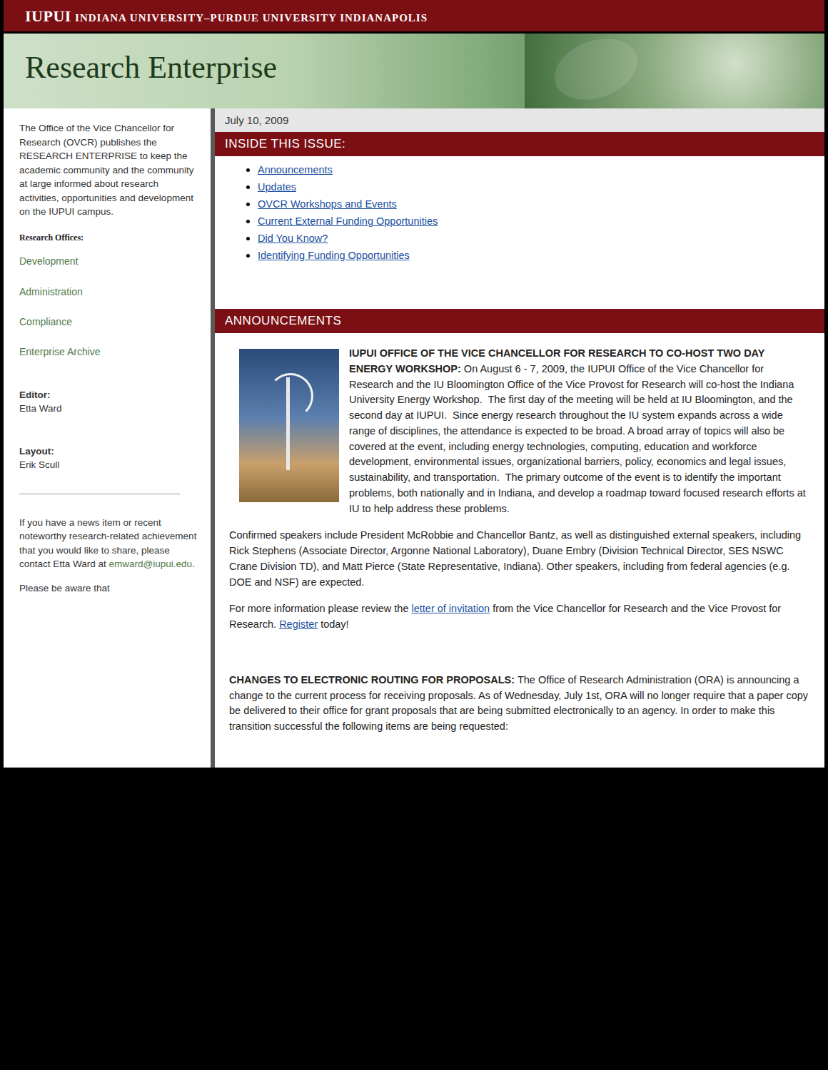IUPUI INDIANA UNIVERSITY–PURDUE UNIVERSITY INDIANAPOLIS
Research Enterprise
The Office of the Vice Chancellor for Research (OVCR) publishes the RESEARCH ENTERPRISE to keep the academic community and the community at large informed about research activities, opportunities and development on the IUPUI campus.
Research Offices:
Development Administration Compliance Enterprise Archive
Editor: Etta Ward
Layout: Erik Scull
If you have a news item or recent noteworthy research-related achievement that you would like to share, please contact Etta Ward at emward@iupui.edu.
Please be aware that
July 10, 2009
INSIDE THIS ISSUE:
Announcements
Updates
OVCR Workshops and Events
Current External Funding Opportunities
Did You Know?
Identifying Funding Opportunities
ANNOUNCEMENTS
IUPUI OFFICE OF THE VICE CHANCELLOR FOR RESEARCH TO CO-HOST TWO DAY ENERGY WORKSHOP: On August 6 - 7, 2009, the IUPUI Office of the Vice Chancellor for Research and the IU Bloomington Office of the Vice Provost for Research will co-host the Indiana University Energy Workshop. The first day of the meeting will be held at IU Bloomington, and the second day at IUPUI. Since energy research throughout the IU system expands across a wide range of disciplines, the attendance is expected to be broad. A broad array of topics will also be covered at the event, including energy technologies, computing, education and workforce development, environmental issues, organizational barriers, policy, economics and legal issues, sustainability, and transportation. The primary outcome of the event is to identify the important problems, both nationally and in Indiana, and develop a roadmap toward focused research efforts at IU to help address these problems.
Confirmed speakers include President McRobbie and Chancellor Bantz, as well as distinguished external speakers, including Rick Stephens (Associate Director, Argonne National Laboratory), Duane Embry (Division Technical Director, SES NSWC Crane Division TD), and Matt Pierce (State Representative, Indiana). Other speakers, including from federal agencies (e.g. DOE and NSF) are expected.
For more information please review the letter of invitation from the Vice Chancellor for Research and the Vice Provost for Research. Register today!
CHANGES TO ELECTRONIC ROUTING FOR PROPOSALS: The Office of Research Administration (ORA) is announcing a change to the current process for receiving proposals. As of Wednesday, July 1st, ORA will no longer require that a paper copy be delivered to their office for grant proposals that are being submitted electronically to an agency. In order to make this transition successful the following items are being requested: